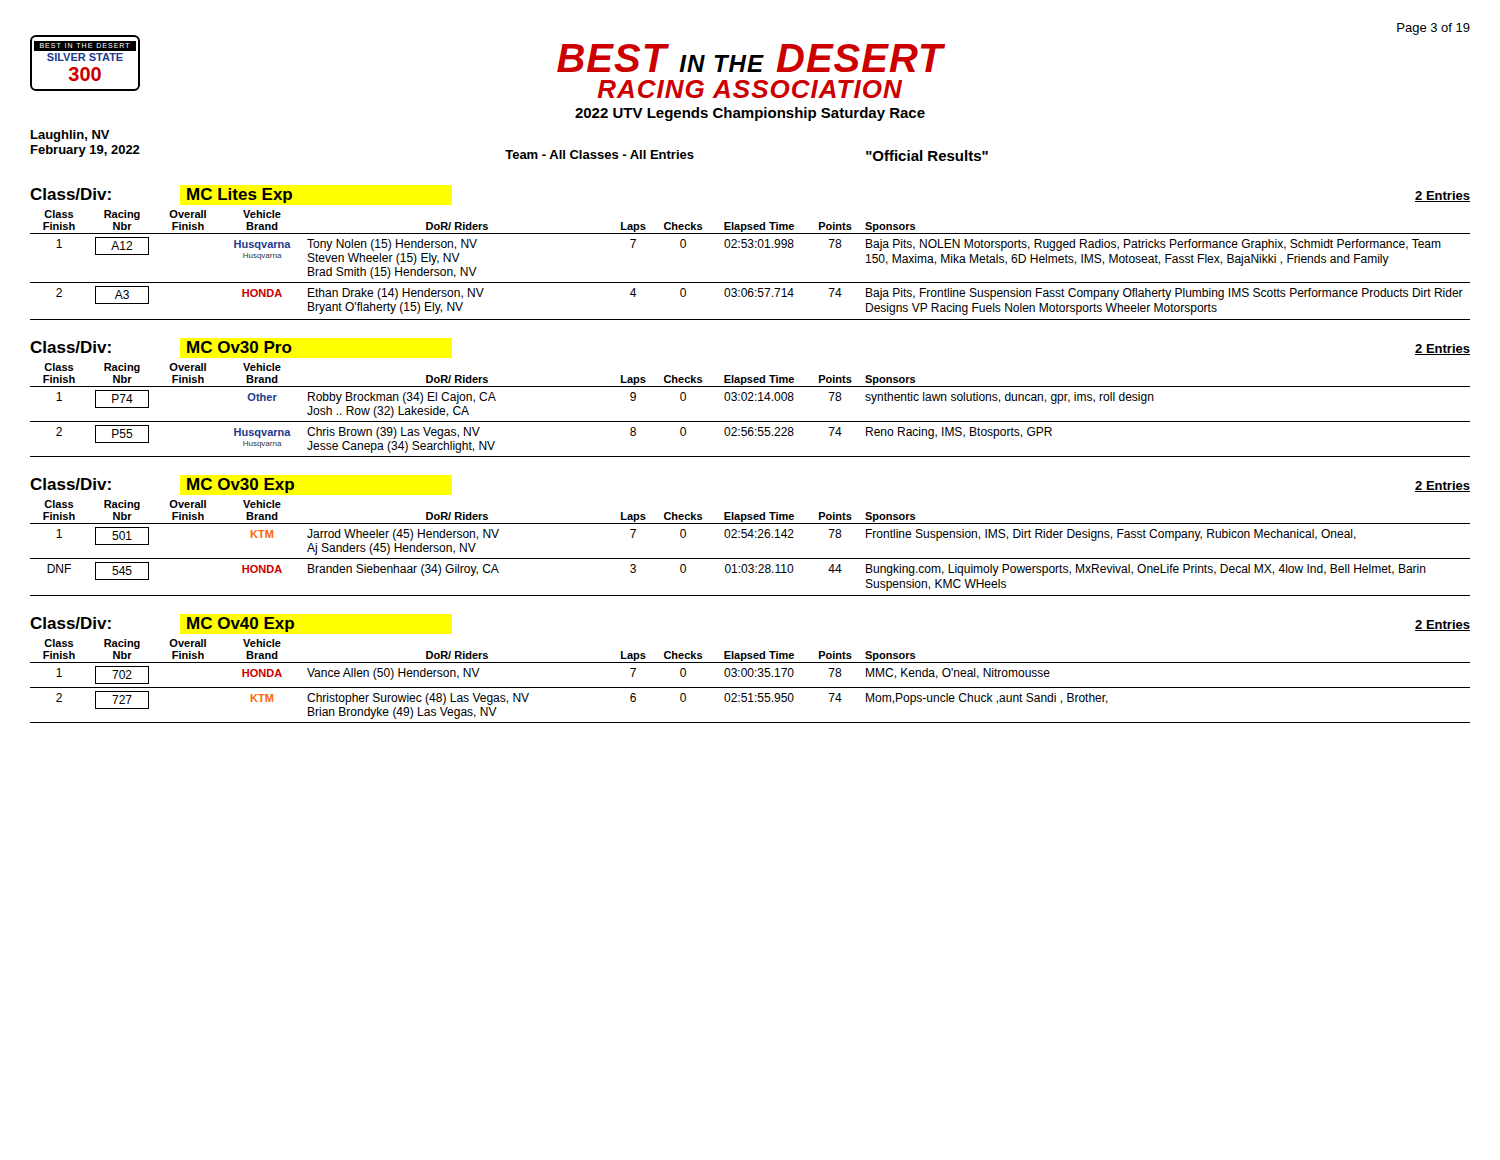Page 3 of 19
BEST IN THE DESERT
SILVER STATE
300
BEST IN THE DESERT
RACING ASSOCIATION
2022 UTV Legends Championship Saturday Race
Laughlin, NV
February 19, 2022
Team - All Classes - All Entries
"Official Results"
Class/Div: MC Lites Exp 2 Entries
| Class Finish | Racing Nbr | Overall Finish | Vehicle Brand | DoR/ Riders | Laps | Checks | Elapsed Time | Points | Sponsors |
| --- | --- | --- | --- | --- | --- | --- | --- | --- | --- |
| 1 | A12 | | Husqvarna Husqvarna | Tony Nolen (15) Henderson, NV Steven Wheeler (15) Ely, NV Brad Smith (15) Henderson, NV | 7 | 0 | 02:53:01.998 | 78 | Baja Pits, NOLEN Motorsports, Rugged Radios, Patricks Performance Graphix, Schmidt Performance, Team 150, Maxima, Mika Metals, 6D Helmets, IMS, Motoseat, Fasst Flex, BajaNikki , Friends and Family |
| 2 | A3 | | HONDA | Ethan Drake (14) Henderson, NV Bryant O'flaherty (15) Ely, NV | 4 | 0 | 03:06:57.714 | 74 | Baja Pits, Frontline Suspension Fasst Company Oflaherty Plumbing IMS Scotts Performance Products Dirt Rider Designs VP Racing Fuels Nolen Motorsports Wheeler Motorsports |
Class/Div: MC Ov30 Pro 2 Entries
| Class Finish | Racing Nbr | Overall Finish | Vehicle Brand | DoR/ Riders | Laps | Checks | Elapsed Time | Points | Sponsors |
| --- | --- | --- | --- | --- | --- | --- | --- | --- | --- |
| 1 | P74 | | Other | Robby Brockman (34) El Cajon, CA Josh .. Row (32) Lakeside, CA | 9 | 0 | 03:02:14.008 | 78 | synthentic lawn solutions, duncan, gpr, ims, roll design |
| 2 | P55 | | Husqvarna Husqvarna | Chris Brown (39) Las Vegas, NV Jesse Canepa (34) Searchlight, NV | 8 | 0 | 02:56:55.228 | 74 | Reno Racing, IMS, Btosports, GPR |
Class/Div: MC Ov30 Exp 2 Entries
| Class Finish | Racing Nbr | Overall Finish | Vehicle Brand | DoR/ Riders | Laps | Checks | Elapsed Time | Points | Sponsors |
| --- | --- | --- | --- | --- | --- | --- | --- | --- | --- |
| 1 | 501 | | KTM | Jarrod Wheeler (45) Henderson, NV Aj Sanders (45) Henderson, NV | 7 | 0 | 02:54:26.142 | 78 | Frontline Suspension, IMS, Dirt Rider Designs, Fasst Company, Rubicon Mechanical, Oneal, |
| DNF | 545 | | HONDA | Branden Siebenhaar (34) Gilroy, CA | 3 | 0 | 01:03:28.110 | 44 | Bungking.com, Liquimoly Powersports, MxRevival, OneLife Prints, Decal MX, 4low Ind, Bell Helmet, Barin Suspension, KMC WHeels |
Class/Div: MC Ov40 Exp 2 Entries
| Class Finish | Racing Nbr | Overall Finish | Vehicle Brand | DoR/ Riders | Laps | Checks | Elapsed Time | Points | Sponsors |
| --- | --- | --- | --- | --- | --- | --- | --- | --- | --- |
| 1 | 702 | | HONDA | Vance Allen (50) Henderson, NV | 7 | 0 | 03:00:35.170 | 78 | MMC, Kenda, O'neal, Nitromousse |
| 2 | 727 | | KTM | Christopher Surowiec (48) Las Vegas, NV Brian Brondyke (49) Las Vegas, NV | 6 | 0 | 02:51:55.950 | 74 | Mom,Pops-uncle Chuck ,aunt Sandi , Brother, |